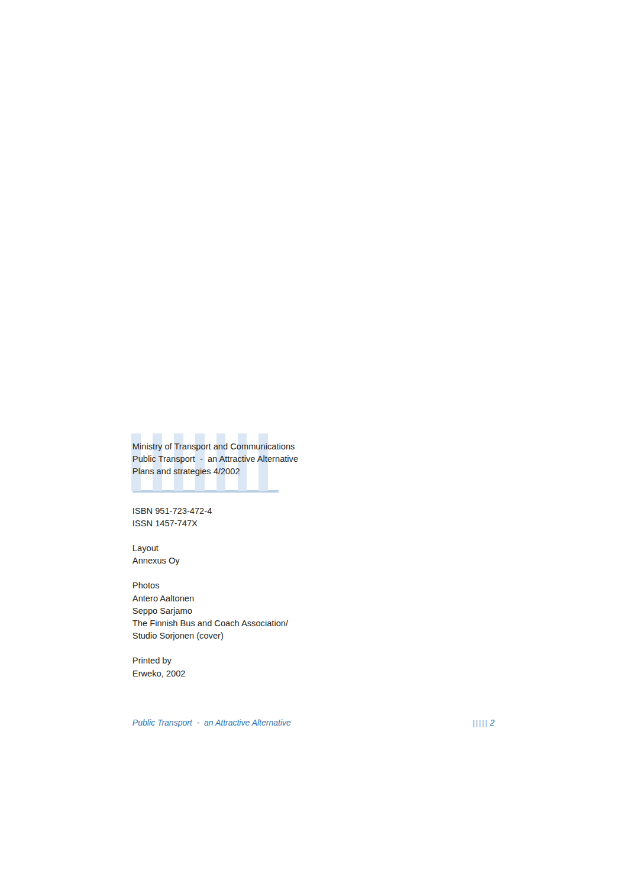Ministry of Transport and Communications
Public Transport - an Attractive Alternative
Plans and strategies 4/2002
ISBN 951-723-472-4
ISSN 1457-747X
Layout
Annexus Oy
Photos
Antero Aaltonen
Seppo Sarjamo
The Finnish Bus and Coach Association/
Studio Sorjonen (cover)
Printed by
Erweko, 2002
Public Transport - an Attractive Alternative
|||||2